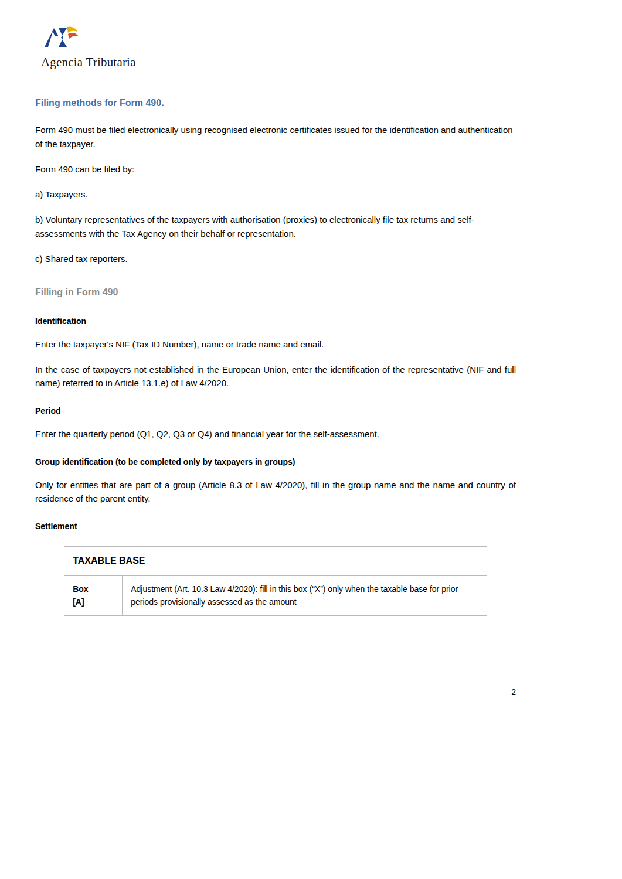Agencia Tributaria
Filing methods for Form 490.
Form 490 must be filed electronically using recognised electronic certificates issued for the identification and authentication of the taxpayer.
Form 490 can be filed by:
a) Taxpayers.
b) Voluntary representatives of the taxpayers with authorisation (proxies) to electronically file tax returns and self-assessments with the Tax Agency on their behalf or representation.
c) Shared tax reporters.
Filling in Form 490
Identification
Enter the taxpayer's NIF (Tax ID Number), name or trade name and email.
In the case of taxpayers not established in the European Union, enter the identification of the representative (NIF and full name) referred to in Article 13.1.e) of Law 4/2020.
Period
Enter the quarterly period (Q1, Q2, Q3 or Q4) and financial year for the self-assessment.
Group identification (to be completed only by taxpayers in groups)
Only for entities that are part of a group (Article 8.3 of Law 4/2020), fill in the group name and the name and country of residence of the parent entity.
Settlement
| TAXABLE BASE |
| --- |
| Box [A] | Adjustment (Art. 10.3 Law 4/2020): fill in this box (“X”) only when the taxable base for prior periods provisionally assessed as the amount |
2